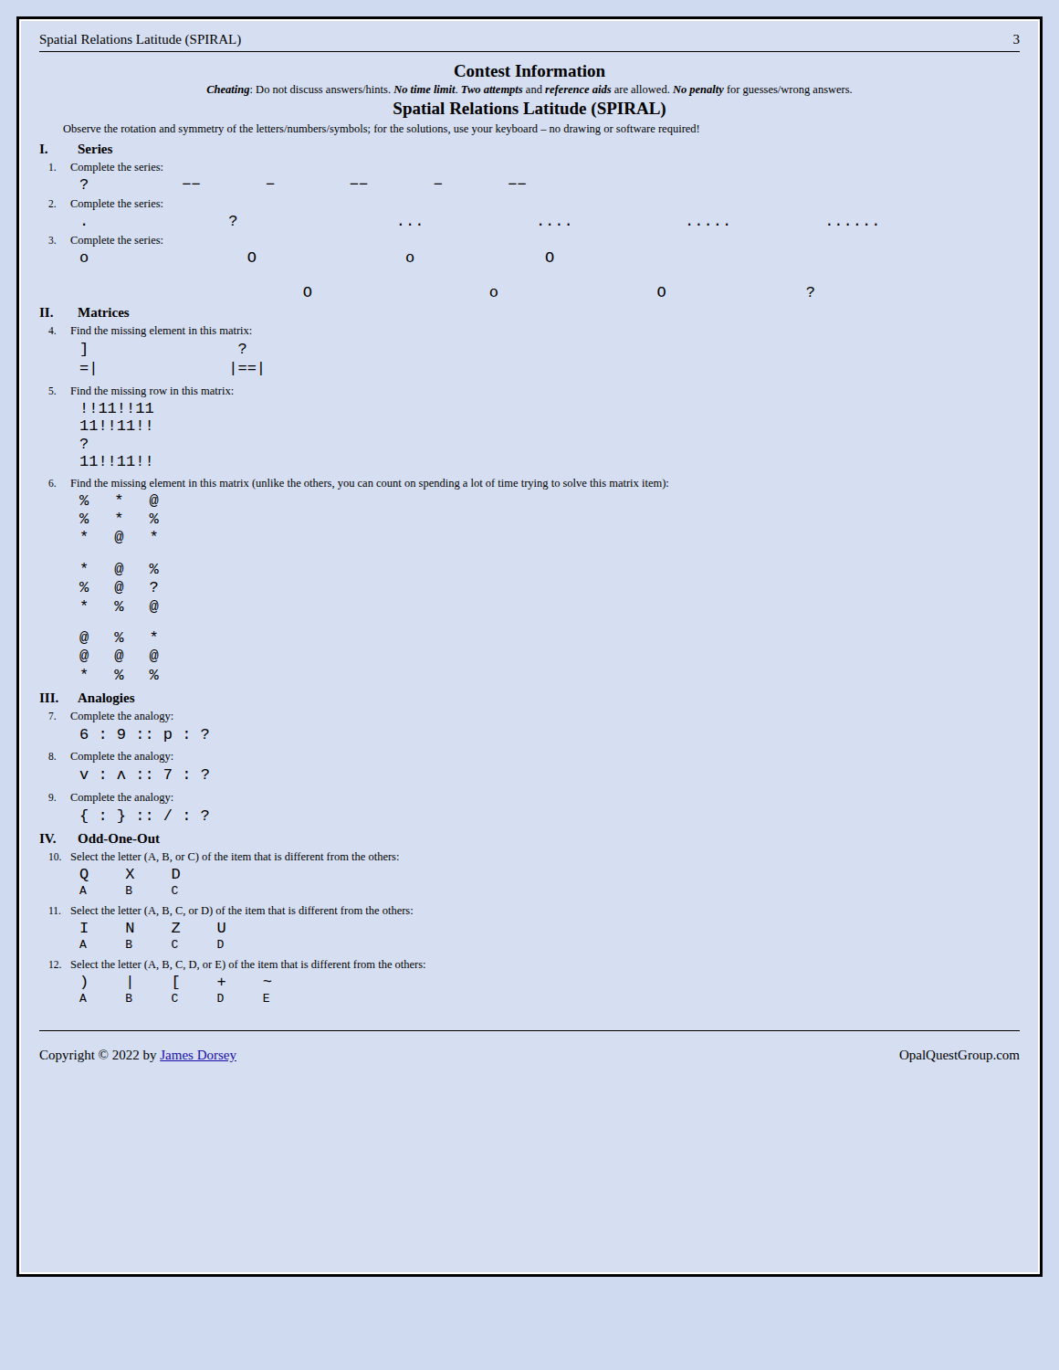Spatial Relations Latitude (SPIRAL)
3
Contest Information
Cheating: Do not discuss answers/hints. No time limit. Two attempts and reference aids are allowed. No penalty for guesses/wrong answers.
Spatial Relations Latitude (SPIRAL)
Observe the rotation and symmetry of the letters/numbers/symbols; for the solutions, use your keyboard – no drawing or software required!
I. Series
1. Complete the series:
? −− − −− − −−
2. Complete the series:
. ? ... .... ..... ......
3. Complete the series:
o O o O O o O ?
II. Matrices
4. Find the missing element in this matrix:
] ? =| |==|
5. Find the missing row in this matrix:
!!11!!11 11!!11!! ? 11!!11!!
6. Find the missing element in this matrix (unlike the others, you can count on spending a lot of time trying to solve this matrix item):
| % | * | @ |
| % | * | % |
| * | @ | * |
| * | @ | % |
| % | @ | ? |
| * | % | @ |
| @ | % | * |
| @ | @ | @ |
| * | % | % |
III. Analogies
7. Complete the analogy:
6 : 9 :: p : ?
8. Complete the analogy:
v : v :: 7 : ?
9. Complete the analogy:
{ : } :: / : ?
IV. Odd-One-Out
10. Select the letter (A, B, or C) of the item that is different from the others:
| Q | X | D |
| A | B | C |
11. Select the letter (A, B, C, or D) of the item that is different from the others:
| I | N | Z | U |
| A | B | C | D |
12. Select the letter (A, B, C, D, or E) of the item that is different from the others:
| ) | / | [ | + | ~ |
| A | B | C | D | E |
Copyright © 2022 by James Dorsey
OpalQuestGroup.com